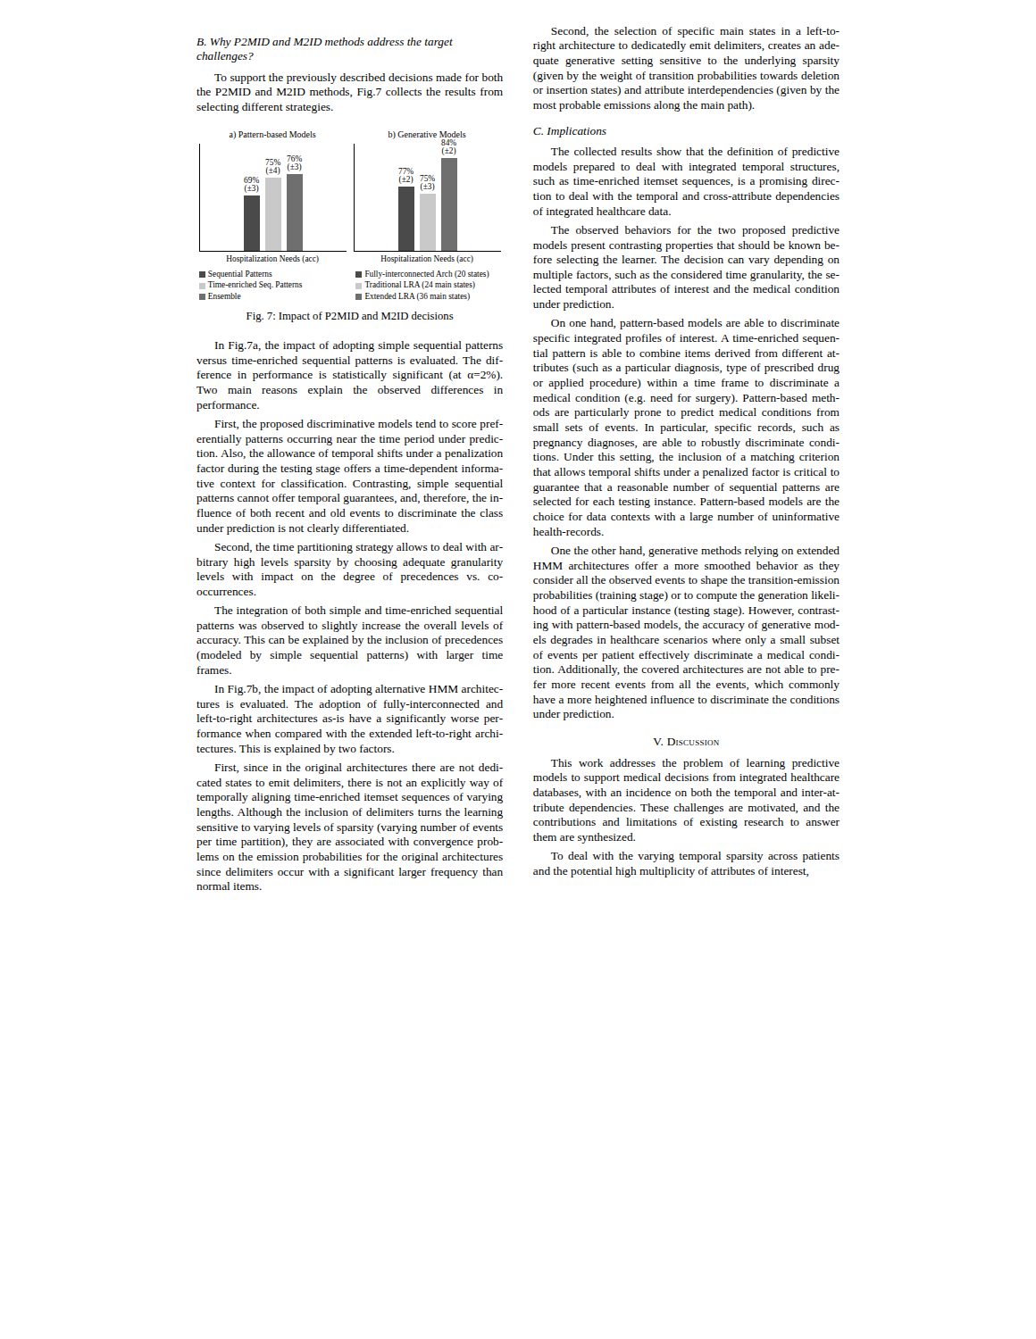B. Why P2MID and M2ID methods address the target challenges?
To support the previously described decisions made for both the P2MID and M2ID methods, Fig.7 collects the results from selecting different strategies.
a) Pattern-based Models
69%
(±3)
75%
(±4)
76%
(±3)
Hospitalization Needs (acc)
b) Generative Models
77%
(±2)
75%
(±3)
84%
(±2)
Hospitalization Needs (acc)
Sequential Patterns
Time-enriched Seq. Patterns
Ensemble
Fully-interconnected Arch (20 states)
Traditional LRA (24 main states)
Extended LRA (36 main states)
Fig. 7: Impact of P2MID and M2ID decisions
In Fig.7a, the impact of adopting simple sequential patterns versus time-enriched sequential patterns is evaluated. The difference in performance is statistically significant (at α=2%). Two main reasons explain the observed differences in performance.
First, the proposed discriminative models tend to score preferentially patterns occurring near the time period under prediction. Also, the allowance of temporal shifts under a penalization factor during the testing stage offers a time-dependent informative context for classification. Contrasting, simple sequential patterns cannot offer temporal guarantees, and, therefore, the influence of both recent and old events to discriminate the class under prediction is not clearly differentiated.
Second, the time partitioning strategy allows to deal with arbitrary high levels sparsity by choosing adequate granularity levels with impact on the degree of precedences vs. co-occurrences.
The integration of both simple and time-enriched sequential patterns was observed to slightly increase the overall levels of accuracy. This can be explained by the inclusion of precedences (modeled by simple sequential patterns) with larger time frames.
In Fig.7b, the impact of adopting alternative HMM architectures is evaluated. The adoption of fully-interconnected and left-to-right architectures as-is have a significantly worse performance when compared with the extended left-to-right architectures. This is explained by two factors.
First, since in the original architectures there are not dedicated states to emit delimiters, there is not an explicitly way of temporally aligning time-enriched itemset sequences of varying lengths. Although the inclusion of delimiters turns the learning sensitive to varying levels of sparsity (varying number of events per time partition), they are associated with convergence problems on the emission probabilities for the original architectures since delimiters occur with a significant larger frequency than normal items.
Second, the selection of specific main states in a left-to-right architecture to dedicatedly emit delimiters, creates an adequate generative setting sensitive to the underlying sparsity (given by the weight of transition probabilities towards deletion or insertion states) and attribute interdependencies (given by the most probable emissions along the main path).
C. Implications
The collected results show that the definition of predictive models prepared to deal with integrated temporal structures, such as time-enriched itemset sequences, is a promising direction to deal with the temporal and cross-attribute dependencies of integrated healthcare data.
The observed behaviors for the two proposed predictive models present contrasting properties that should be known before selecting the learner. The decision can vary depending on multiple factors, such as the considered time granularity, the selected temporal attributes of interest and the medical condition under prediction.
On one hand, pattern-based models are able to discriminate specific integrated profiles of interest. A time-enriched sequential pattern is able to combine items derived from different attributes (such as a particular diagnosis, type of prescribed drug or applied procedure) within a time frame to discriminate a medical condition (e.g. need for surgery). Pattern-based methods are particularly prone to predict medical conditions from small sets of events. In particular, specific records, such as pregnancy diagnoses, are able to robustly discriminate conditions. Under this setting, the inclusion of a matching criterion that allows temporal shifts under a penalized factor is critical to guarantee that a reasonable number of sequential patterns are selected for each testing instance. Pattern-based models are the choice for data contexts with a large number of uninformative health-records.
One the other hand, generative methods relying on extended HMM architectures offer a more smoothed behavior as they consider all the observed events to shape the transition-emission probabilities (training stage) or to compute the generation likelihood of a particular instance (testing stage). However, contrasting with pattern-based models, the accuracy of generative models degrades in healthcare scenarios where only a small subset of events per patient effectively discriminate a medical condition. Additionally, the covered architectures are not able to prefer more recent events from all the events, which commonly have a more heightened influence to discriminate the conditions under prediction.
V. Discussion
This work addresses the problem of learning predictive models to support medical decisions from integrated healthcare databases, with an incidence on both the temporal and inter-attribute dependencies. These challenges are motivated, and the contributions and limitations of existing research to answer them are synthesized.
To deal with the varying temporal sparsity across patients and the potential high multiplicity of attributes of interest,